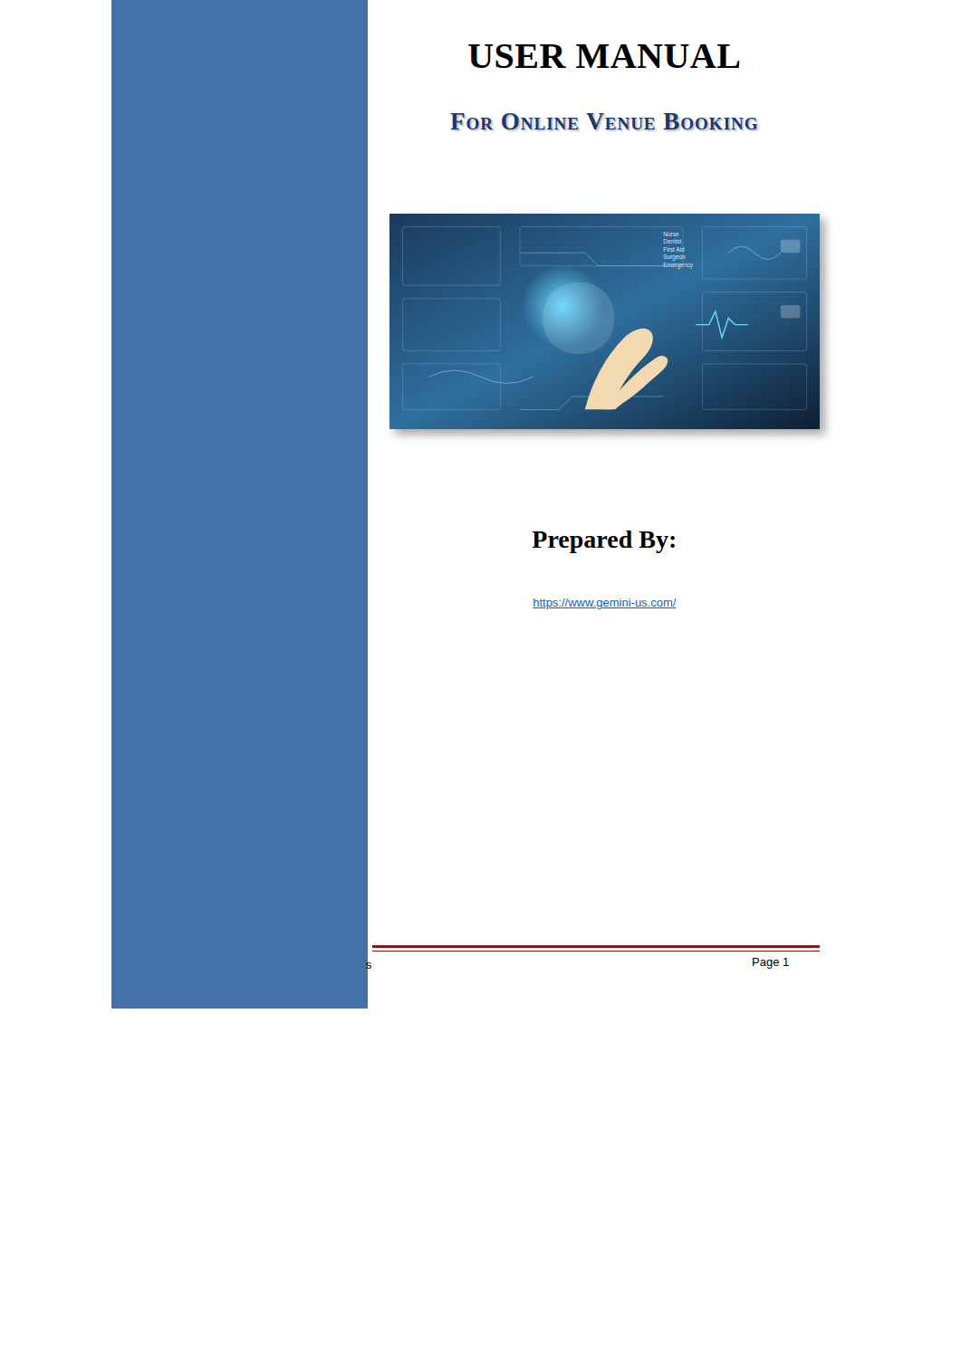USER MANUAL
For Online Venue Booking
Prepared By:
https://www.gemini-us.com/
s
Page 1